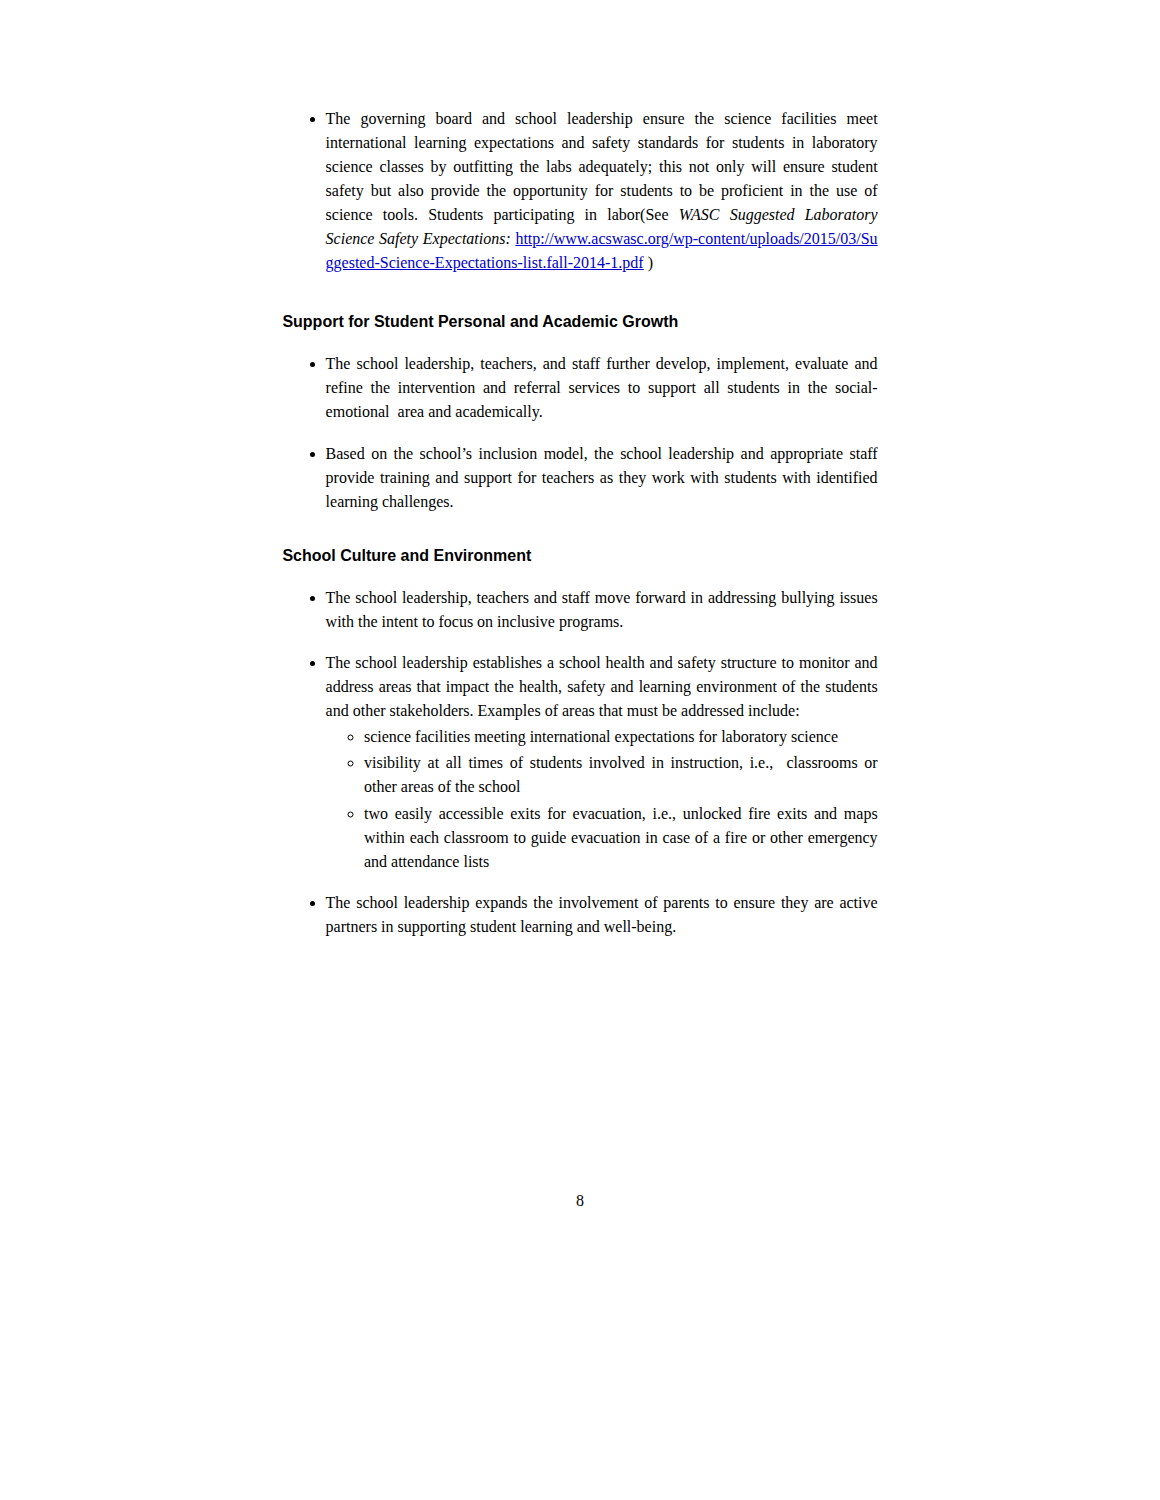The governing board and school leadership ensure the science facilities meet international learning expectations and safety standards for students in laboratory science classes by outfitting the labs adequately; this not only will ensure student safety but also provide the opportunity for students to be proficient in the use of science tools. Students participating in labor(See WASC Suggested Laboratory Science Safety Expectations: http://www.acswasc.org/wp-content/uploads/2015/03/Suggested-Science-Expectations-list.fall-2014-1.pdf )
Support for Student Personal and Academic Growth
The school leadership, teachers, and staff further develop, implement, evaluate and refine the intervention and referral services to support all students in the social-emotional area and academically.
Based on the school’s inclusion model, the school leadership and appropriate staff provide training and support for teachers as they work with students with identified learning challenges.
School Culture and Environment
The school leadership, teachers and staff move forward in addressing bullying issues with the intent to focus on inclusive programs.
The school leadership establishes a school health and safety structure to monitor and address areas that impact the health, safety and learning environment of the students and other stakeholders. Examples of areas that must be addressed include:
science facilities meeting international expectations for laboratory science
visibility at all times of students involved in instruction, i.e., classrooms or other areas of the school
two easily accessible exits for evacuation, i.e., unlocked fire exits and maps within each classroom to guide evacuation in case of a fire or other emergency and attendance lists
The school leadership expands the involvement of parents to ensure they are active partners in supporting student learning and well-being.
8